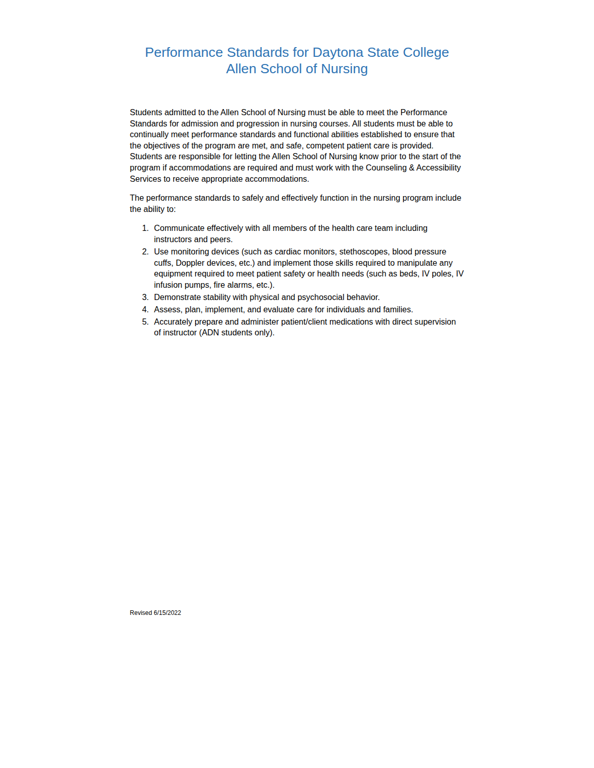Performance Standards for Daytona State College Allen School of Nursing
Students admitted to the Allen School of Nursing must be able to meet the Performance Standards for admission and progression in nursing courses. All students must be able to continually meet performance standards and functional abilities established to ensure that the objectives of the program are met, and safe, competent patient care is provided. Students are responsible for letting the Allen School of Nursing know prior to the start of the program if accommodations are required and must work with the Counseling & Accessibility Services to receive appropriate accommodations.
The performance standards to safely and effectively function in the nursing program include the ability to:
Communicate effectively with all members of the health care team including instructors and peers.
Use monitoring devices (such as cardiac monitors, stethoscopes, blood pressure cuffs, Doppler devices, etc.) and implement those skills required to manipulate any equipment required to meet patient safety or health needs (such as beds, IV poles, IV infusion pumps, fire alarms, etc.).
Demonstrate stability with physical and psychosocial behavior.
Assess, plan, implement, and evaluate care for individuals and families.
Accurately prepare and administer patient/client medications with direct supervision of instructor (ADN students only).
Revised 6/15/2022